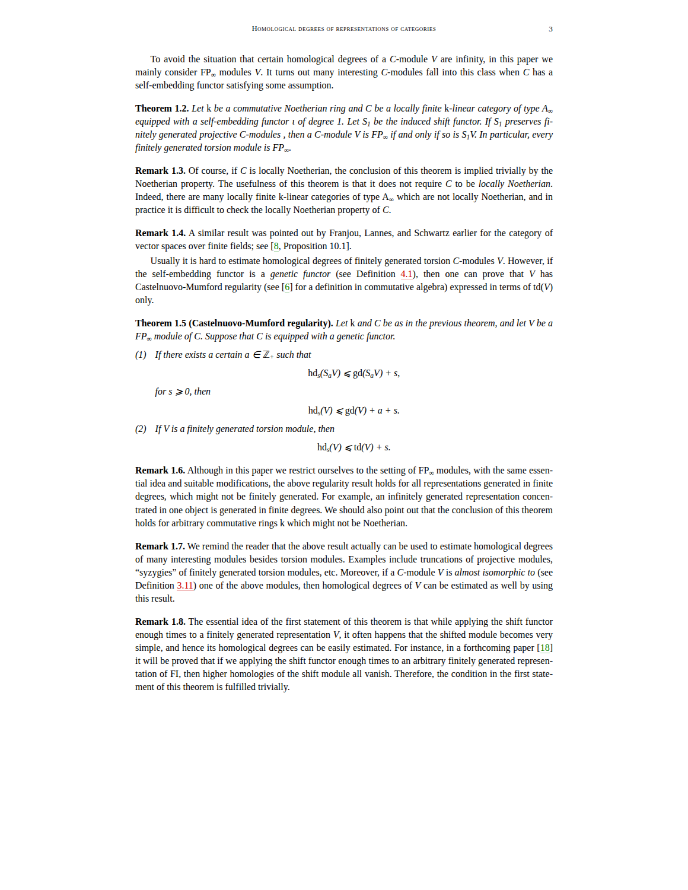Homological degrees of representations of categories 3
To avoid the situation that certain homological degrees of a C-module V are infinity, in this paper we mainly consider FP∞ modules V. It turns out many interesting C-modules fall into this class when C has a self-embedding functor satisfying some assumption.
Theorem 1.2. Let k be a commutative Noetherian ring and C be a locally finite k-linear category of type A∞ equipped with a self-embedding functor ι of degree 1. Let S1 be the induced shift functor. If S1 preserves finitely generated projective C-modules , then a C-module V is FP∞ if and only if so is S1V. In particular, every finitely generated torsion module is FP∞.
Remark 1.3. Of course, if C is locally Noetherian, the conclusion of this theorem is implied trivially by the Noetherian property. The usefulness of this theorem is that it does not require C to be locally Noetherian. Indeed, there are many locally finite k-linear categories of type A∞ which are not locally Noetherian, and in practice it is difficult to check the locally Noetherian property of C.
Remark 1.4. A similar result was pointed out by Franjou, Lannes, and Schwartz earlier for the category of vector spaces over finite fields; see [8, Proposition 10.1].
Usually it is hard to estimate homological degrees of finitely generated torsion C-modules V. However, if the self-embedding functor is a genetic functor (see Definition 4.1), then one can prove that V has Castelnuovo-Mumford regularity (see [6] for a definition in commutative algebra) expressed in terms of td(V) only.
Theorem 1.5 (Castelnuovo-Mumford regularity). Let k and C be as in the previous theorem, and let V be a FP∞ module of C. Suppose that C is equipped with a genetic functor.
(1) If there exists a certain a ∈ ℤ+ such that
hds(SaV) ⩽ gd(SaV) + s,
for s ⩾ 0, then
hds(V) ⩽ gd(V) + a + s.
(2) If V is a finitely generated torsion module, then
hds(V) ⩽ td(V) + s.
Remark 1.6. Although in this paper we restrict ourselves to the setting of FP∞ modules, with the same essential idea and suitable modifications, the above regularity result holds for all representations generated in finite degrees, which might not be finitely generated. For example, an infinitely generated representation concentrated in one object is generated in finite degrees. We should also point out that the conclusion of this theorem holds for arbitrary commutative rings k which might not be Noetherian.
Remark 1.7. We remind the reader that the above result actually can be used to estimate homological degrees of many interesting modules besides torsion modules. Examples include truncations of projective modules, “syzygies” of finitely generated torsion modules, etc. Moreover, if a C-module V is almost isomorphic to (see Definition 3.11) one of the above modules, then homological degrees of V can be estimated as well by using this result.
Remark 1.8. The essential idea of the first statement of this theorem is that while applying the shift functor enough times to a finitely generated representation V, it often happens that the shifted module becomes very simple, and hence its homological degrees can be easily estimated. For instance, in a forthcoming paper [18] it will be proved that if we applying the shift functor enough times to an arbitrary finitely generated representation of FI, then higher homologies of the shift module all vanish. Therefore, the condition in the first statement of this theorem is fulfilled trivially.